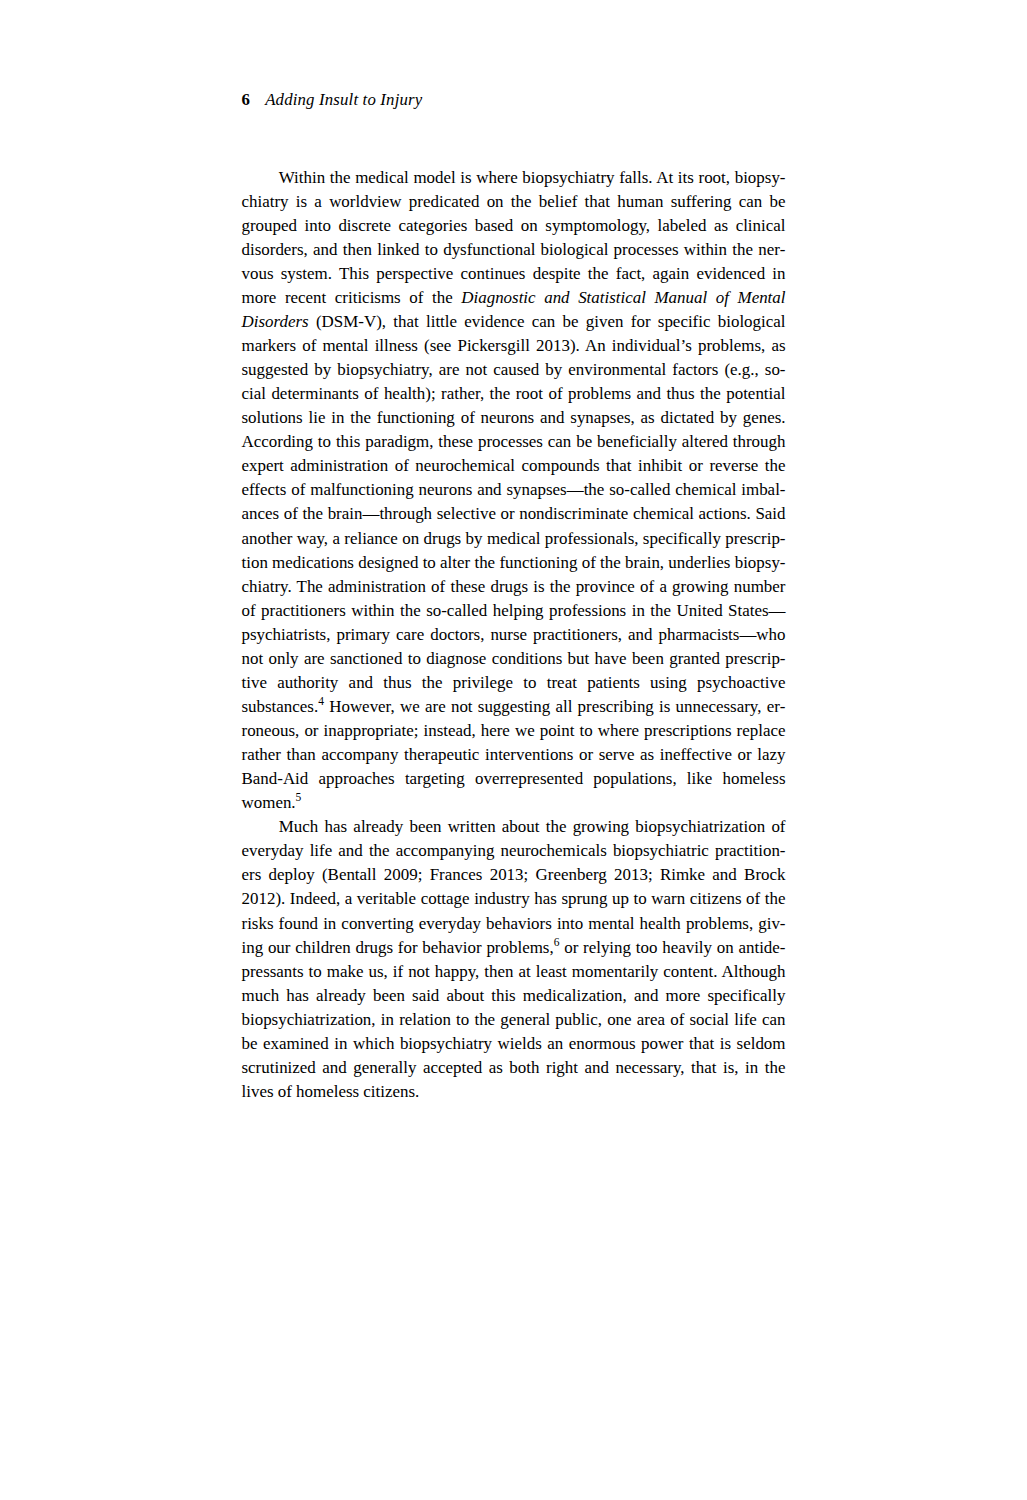6 Adding Insult to Injury
Within the medical model is where biopsychiatry falls. At its root, biopsychiatry is a worldview predicated on the belief that human suffering can be grouped into discrete categories based on symptomology, labeled as clinical disorders, and then linked to dysfunctional biological processes within the nervous system. This perspective continues despite the fact, again evidenced in more recent criticisms of the Diagnostic and Statistical Manual of Mental Disorders (DSM-V), that little evidence can be given for specific biological markers of mental illness (see Pickersgill 2013). An individual’s problems, as suggested by biopsychiatry, are not caused by environmental factors (e.g., social determinants of health); rather, the root of problems and thus the potential solutions lie in the functioning of neurons and synapses, as dictated by genes. According to this paradigm, these processes can be beneficially altered through expert administration of neurochemical compounds that inhibit or reverse the effects of malfunctioning neurons and synapses—the so-called chemical imbalances of the brain—through selective or nondiscriminate chemical actions. Said another way, a reliance on drugs by medical professionals, specifically prescription medications designed to alter the functioning of the brain, underlies biopsychiatry. The administration of these drugs is the province of a growing number of practitioners within the so-called helping professions in the United States—psychiatrists, primary care doctors, nurse practitioners, and pharmacists—who not only are sanctioned to diagnose conditions but have been granted prescriptive authority and thus the privilege to treat patients using psychoactive substances.4 However, we are not suggesting all prescribing is unnecessary, erroneous, or inappropriate; instead, here we point to where prescriptions replace rather than accompany therapeutic interventions or serve as ineffective or lazy Band-Aid approaches targeting overrepresented populations, like homeless women.5
Much has already been written about the growing biopsychiatrization of everyday life and the accompanying neurochemicals biopsychiatric practitioners deploy (Bentall 2009; Frances 2013; Greenberg 2013; Rimke and Brock 2012). Indeed, a veritable cottage industry has sprung up to warn citizens of the risks found in converting everyday behaviors into mental health problems, giving our children drugs for behavior problems,6 or relying too heavily on antidepressants to make us, if not happy, then at least momentarily content. Although much has already been said about this medicalization, and more specifically biopsychiatrization, in relation to the general public, one area of social life can be examined in which biopsychiatry wields an enormous power that is seldom scrutinized and generally accepted as both right and necessary, that is, in the lives of homeless citizens.